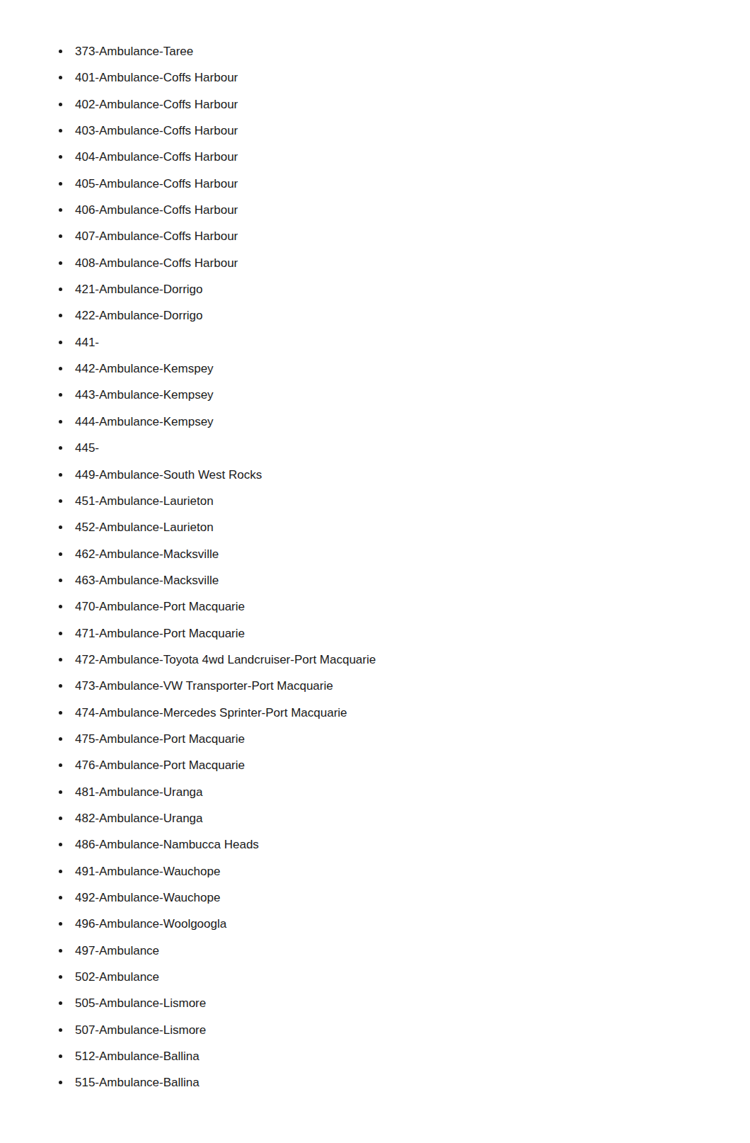373-Ambulance-Taree
401-Ambulance-Coffs Harbour
402-Ambulance-Coffs Harbour
403-Ambulance-Coffs Harbour
404-Ambulance-Coffs Harbour
405-Ambulance-Coffs Harbour
406-Ambulance-Coffs Harbour
407-Ambulance-Coffs Harbour
408-Ambulance-Coffs Harbour
421-Ambulance-Dorrigo
422-Ambulance-Dorrigo
441-
442-Ambulance-Kemspey
443-Ambulance-Kempsey
444-Ambulance-Kempsey
445-
449-Ambulance-South West Rocks
451-Ambulance-Laurieton
452-Ambulance-Laurieton
462-Ambulance-Macksville
463-Ambulance-Macksville
470-Ambulance-Port Macquarie
471-Ambulance-Port Macquarie
472-Ambulance-Toyota 4wd Landcruiser-Port Macquarie
473-Ambulance-VW Transporter-Port Macquarie
474-Ambulance-Mercedes Sprinter-Port Macquarie
475-Ambulance-Port Macquarie
476-Ambulance-Port Macquarie
481-Ambulance-Uranga
482-Ambulance-Uranga
486-Ambulance-Nambucca Heads
491-Ambulance-Wauchope
492-Ambulance-Wauchope
496-Ambulance-Woolgoogla
497-Ambulance
502-Ambulance
505-Ambulance-Lismore
507-Ambulance-Lismore
512-Ambulance-Ballina
515-Ambulance-Ballina